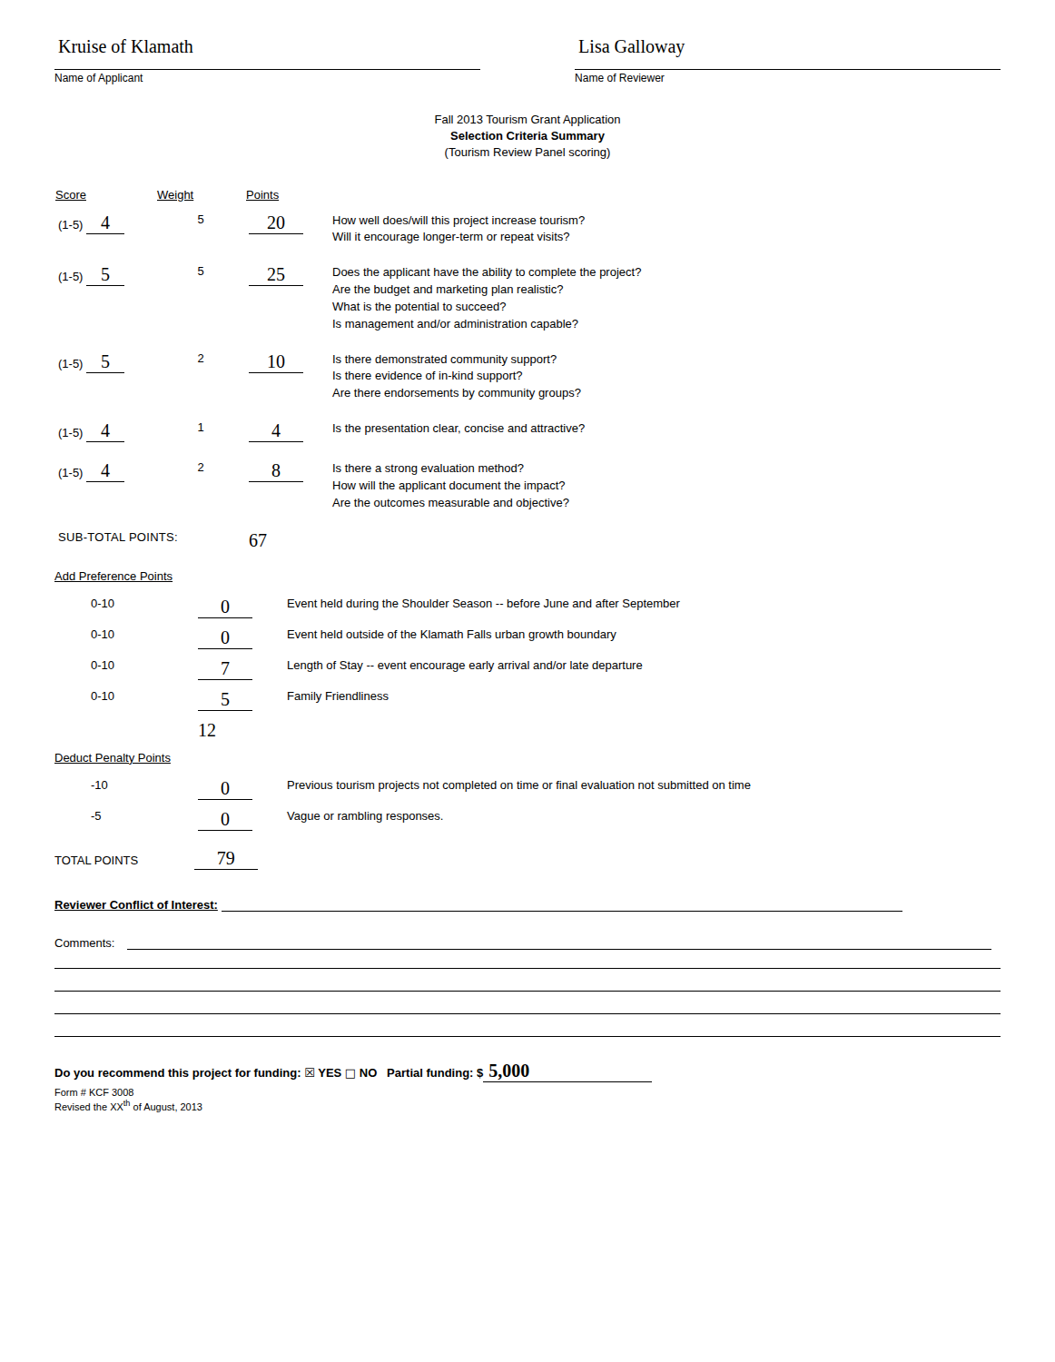Kruise of Klamath
Name of Applicant
Lisa Galloway
Name of Reviewer
Fall 2013 Tourism Grant Application
Selection Criteria Summary
(Tourism Review Panel scoring)
| Score | Weight | Points | |
| --- | --- | --- | --- |
| (1-5) 4 | 5 | 20 | How well does/will this project increase tourism? Will it encourage longer-term or repeat visits? |
| (1-5) 5 | 5 | 25 | Does the applicant have the ability to complete the project? Are the budget and marketing plan realistic? What is the potential to succeed? Is management and/or administration capable? |
| (1-5) 5 | 2 | 10 | Is there demonstrated community support? Is there evidence of in-kind support? Are there endorsements by community groups? |
| (1-5) 4 | 1 | 4 | Is the presentation clear, concise and attractive? |
| (1-5) 4 | 2 | 8 | Is there a strong evaluation method? How will the applicant document the impact? Are the outcomes measurable and objective? |
| SUB-TOTAL POINTS: | 67 | |
Add Preference Points
| 0-10 | 0 | Event held during the Shoulder Season -- before June and after September |
| 0-10 | 0 | Event held outside of the Klamath Falls urban growth boundary |
| 0-10 | 7 | Length of Stay -- event encourage early arrival and/or late departure |
| 0-10 | 5 | Family Friendliness |
| | 12 | |
Deduct Penalty Points
| -10 | 0 | Previous tourism projects not completed on time or final evaluation not submitted on time |
| -5 | 0 | Vague or rambling responses. |
TOTAL POINTS 79
Reviewer Conflict of Interest:
Comments:
Do you recommend this project for funding: ☒ YES □ NO Partial funding: $5,000
Form # KCF 3008
Revised the XXth of August, 2013